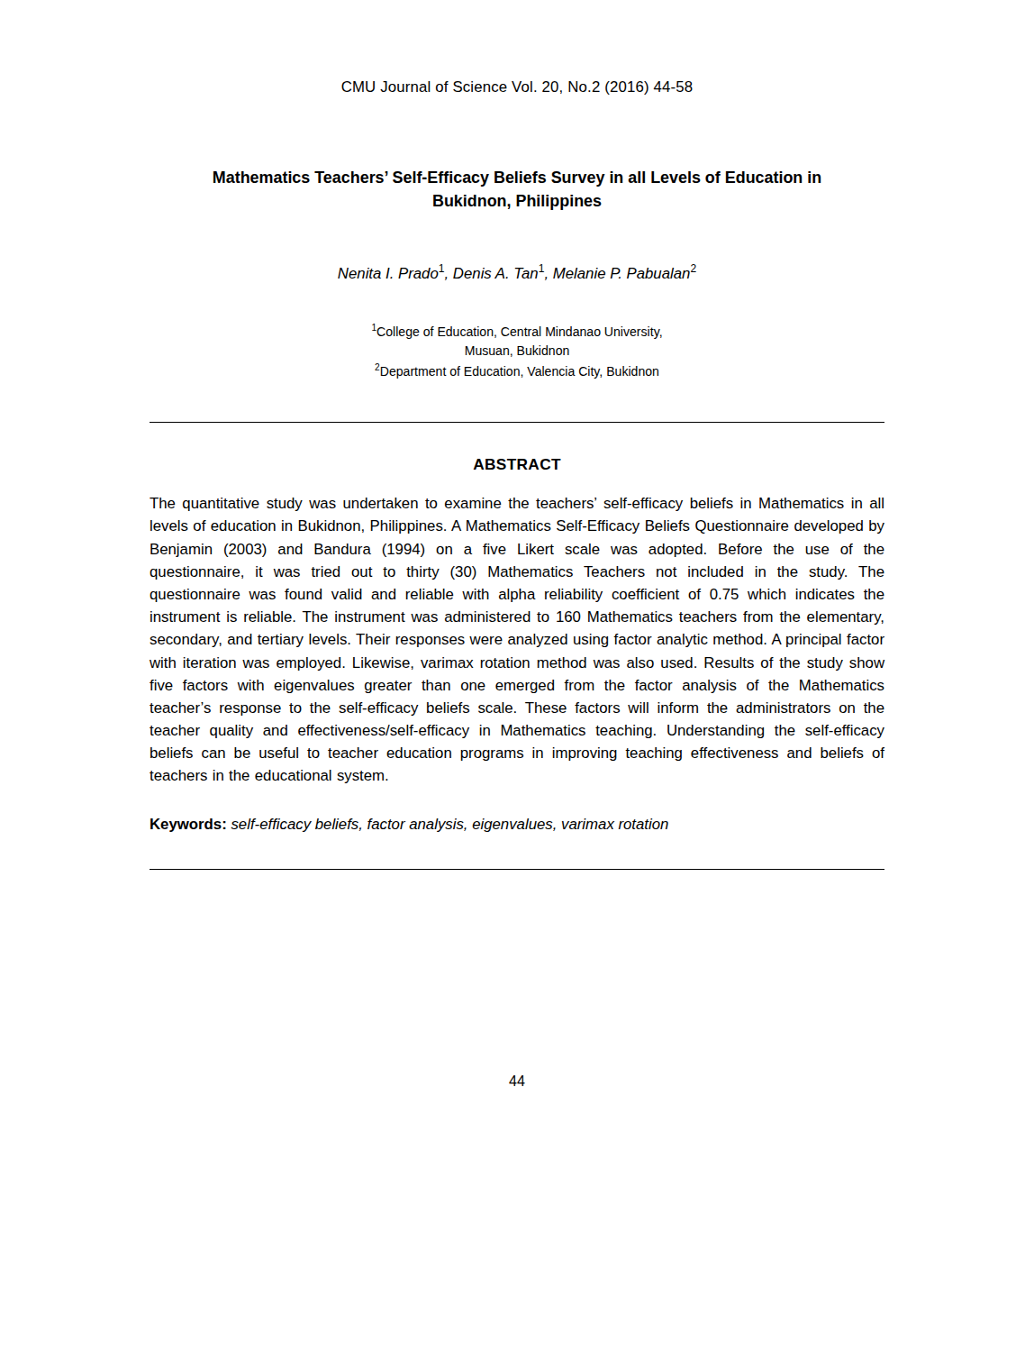CMU Journal of Science Vol. 20, No.2 (2016) 44-58
Mathematics Teachers’ Self-Efficacy Beliefs Survey in all Levels of Education in Bukidnon, Philippines
Nenita I. Prado1, Denis A. Tan1, Melanie P. Pabualan2
1College of Education, Central Mindanao University,
Musuan, Bukidnon
2Department of Education, Valencia City, Bukidnon
ABSTRACT
The quantitative study was undertaken to examine the teachers’ self-efficacy beliefs in Mathematics in all levels of education in Bukidnon, Philippines. A Mathematics Self-Efficacy Beliefs Questionnaire developed by Benjamin (2003) and Bandura (1994) on a five Likert scale was adopted. Before the use of the questionnaire, it was tried out to thirty (30) Mathematics Teachers not included in the study. The questionnaire was found valid and reliable with alpha reliability coefficient of 0.75 which indicates the instrument is reliable. The instrument was administered to 160 Mathematics teachers from the elementary, secondary, and tertiary levels. Their responses were analyzed using factor analytic method. A principal factor with iteration was employed. Likewise, varimax rotation method was also used. Results of the study show five factors with eigenvalues greater than one emerged from the factor analysis of the Mathematics teacher’s response to the self-efficacy beliefs scale. These factors will inform the administrators on the teacher quality and effectiveness/self-efficacy in Mathematics teaching. Understanding the self-efficacy beliefs can be useful to teacher education programs in improving teaching effectiveness and beliefs of teachers in the educational system.
Keywords: self-efficacy beliefs, factor analysis, eigenvalues, varimax rotation
44